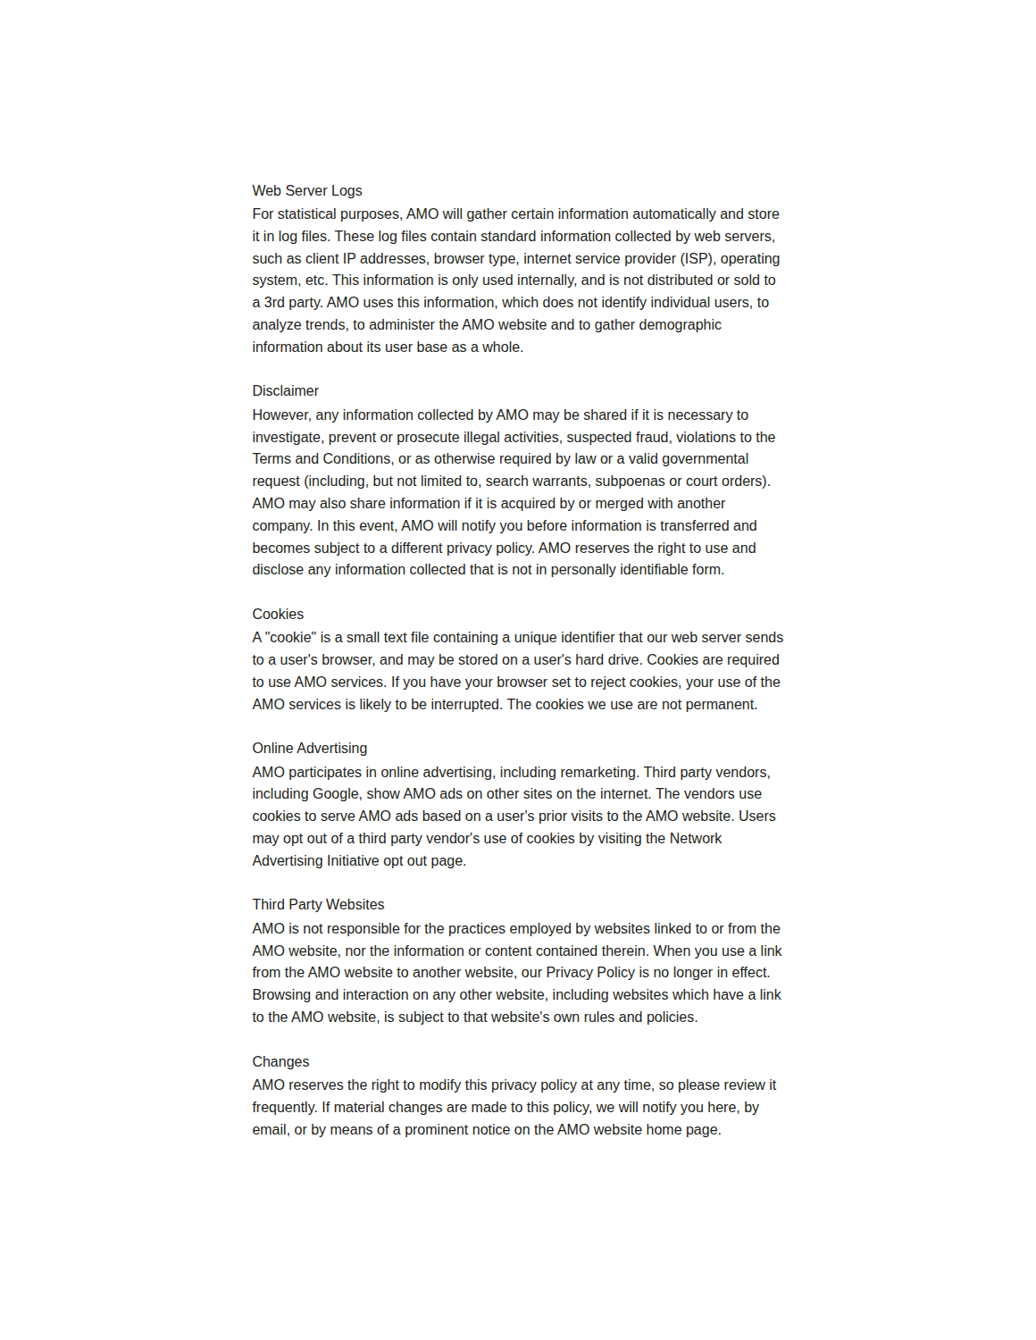Web Server Logs
For statistical purposes, AMO will gather certain information automatically and store it in log files. These log files contain standard information collected by web servers, such as client IP addresses, browser type, internet service provider (ISP), operating system, etc. This information is only used internally, and is not distributed or sold to a 3rd party. AMO uses this information, which does not identify individual users, to analyze trends, to administer the AMO website and to gather demographic information about its user base as a whole.
Disclaimer
However, any information collected by AMO may be shared if it is necessary to investigate, prevent or prosecute illegal activities, suspected fraud, violations to the Terms and Conditions, or as otherwise required by law or a valid governmental request (including, but not limited to, search warrants, subpoenas or court orders). AMO may also share information if it is acquired by or merged with another company. In this event, AMO will notify you before information is transferred and becomes subject to a different privacy policy. AMO reserves the right to use and disclose any information collected that is not in personally identifiable form.
Cookies
A "cookie" is a small text file containing a unique identifier that our web server sends to a user's browser, and may be stored on a user's hard drive. Cookies are required to use AMO services. If you have your browser set to reject cookies, your use of the AMO services is likely to be interrupted. The cookies we use are not permanent.
Online Advertising
AMO participates in online advertising, including remarketing. Third party vendors, including Google, show AMO ads on other sites on the internet. The vendors use cookies to serve AMO ads based on a user's prior visits to the AMO website. Users may opt out of a third party vendor's use of cookies by visiting the Network Advertising Initiative opt out page.
Third Party Websites
AMO is not responsible for the practices employed by websites linked to or from the AMO website, nor the information or content contained therein. When you use a link from the AMO website to another website, our Privacy Policy is no longer in effect. Browsing and interaction on any other website, including websites which have a link to the AMO website, is subject to that website's own rules and policies.
Changes
AMO reserves the right to modify this privacy policy at any time, so please review it frequently. If material changes are made to this policy, we will notify you here, by email, or by means of a prominent notice on the AMO website home page.